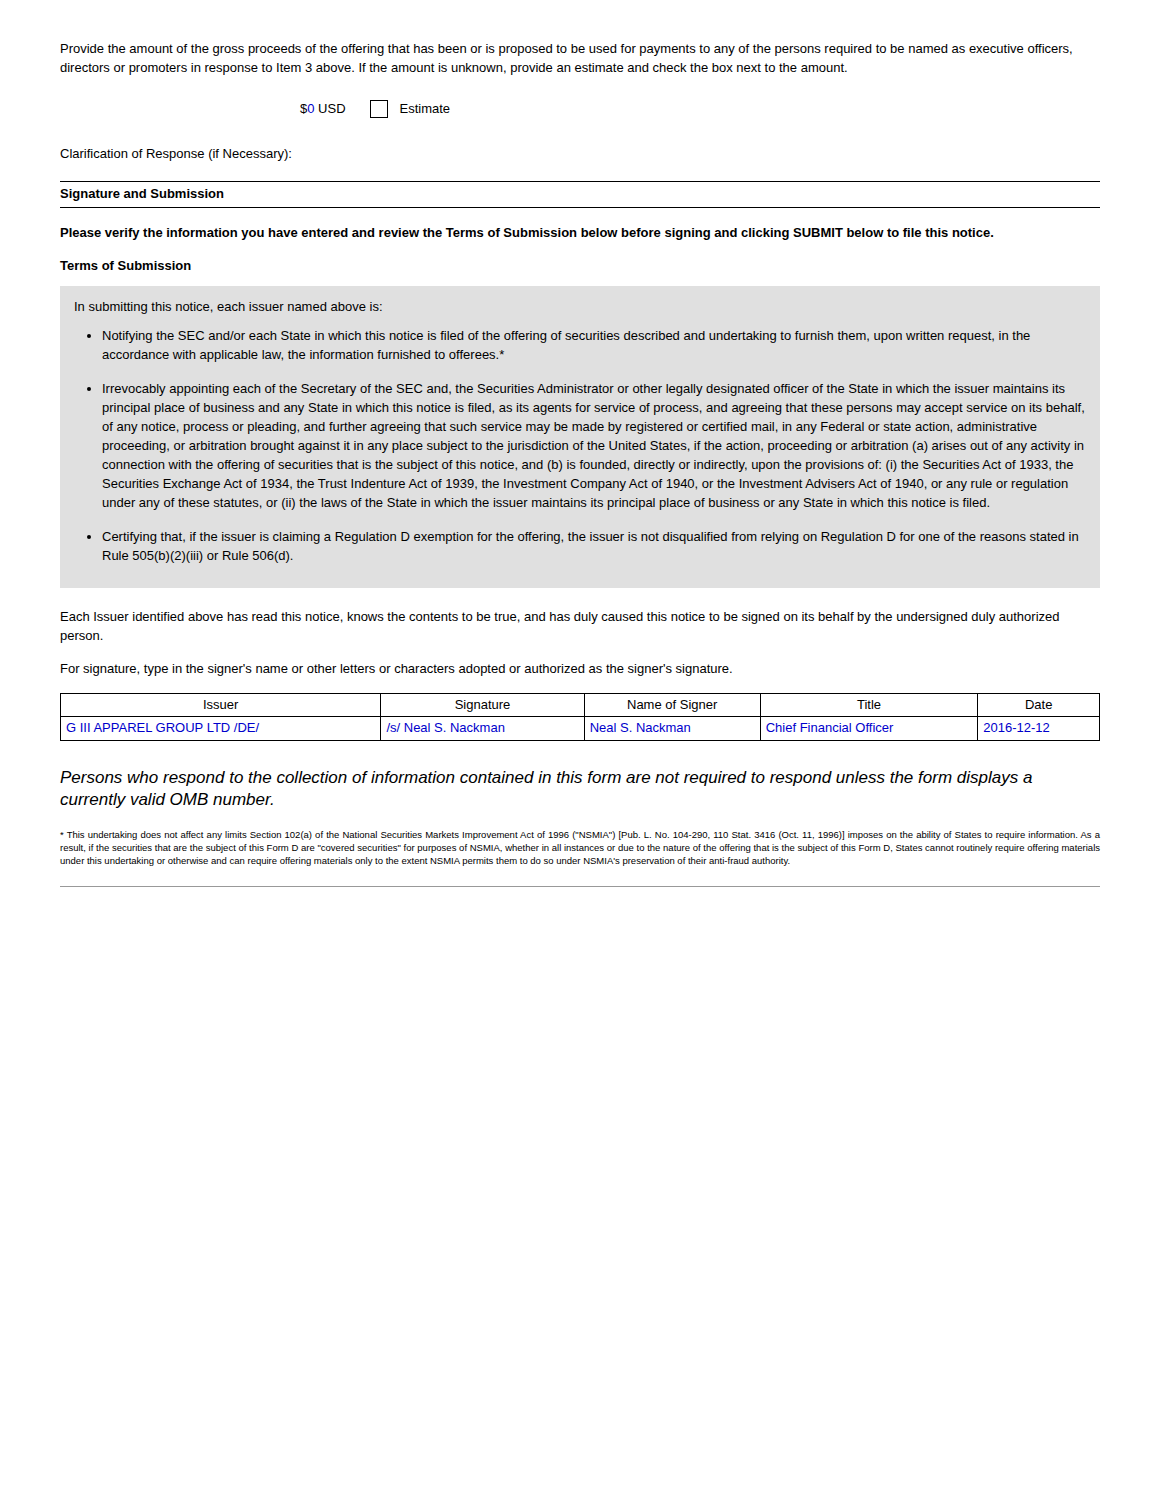Provide the amount of the gross proceeds of the offering that has been or is proposed to be used for payments to any of the persons required to be named as executive officers, directors or promoters in response to Item 3 above. If the amount is unknown, provide an estimate and check the box next to the amount.
$0 USD Estimate
Clarification of Response (if Necessary):
Signature and Submission
Please verify the information you have entered and review the Terms of Submission below before signing and clicking SUBMIT below to file this notice.
Terms of Submission
In submitting this notice, each issuer named above is:
Notifying the SEC and/or each State in which this notice is filed of the offering of securities described and undertaking to furnish them, upon written request, in the accordance with applicable law, the information furnished to offerees.*
Irrevocably appointing each of the Secretary of the SEC and, the Securities Administrator or other legally designated officer of the State in which the issuer maintains its principal place of business and any State in which this notice is filed, as its agents for service of process, and agreeing that these persons may accept service on its behalf, of any notice, process or pleading, and further agreeing that such service may be made by registered or certified mail, in any Federal or state action, administrative proceeding, or arbitration brought against it in any place subject to the jurisdiction of the United States, if the action, proceeding or arbitration (a) arises out of any activity in connection with the offering of securities that is the subject of this notice, and (b) is founded, directly or indirectly, upon the provisions of: (i) the Securities Act of 1933, the Securities Exchange Act of 1934, the Trust Indenture Act of 1939, the Investment Company Act of 1940, or the Investment Advisers Act of 1940, or any rule or regulation under any of these statutes, or (ii) the laws of the State in which the issuer maintains its principal place of business or any State in which this notice is filed.
Certifying that, if the issuer is claiming a Regulation D exemption for the offering, the issuer is not disqualified from relying on Regulation D for one of the reasons stated in Rule 505(b)(2)(iii) or Rule 506(d).
Each Issuer identified above has read this notice, knows the contents to be true, and has duly caused this notice to be signed on its behalf by the undersigned duly authorized person.
For signature, type in the signer's name or other letters or characters adopted or authorized as the signer's signature.
| Issuer | Signature | Name of Signer | Title | Date |
| --- | --- | --- | --- | --- |
| G III APPAREL GROUP LTD /DE/ | /s/ Neal S. Nackman | Neal S. Nackman | Chief Financial Officer | 2016-12-12 |
Persons who respond to the collection of information contained in this form are not required to respond unless the form displays a currently valid OMB number.
* This undertaking does not affect any limits Section 102(a) of the National Securities Markets Improvement Act of 1996 ("NSMIA") [Pub. L. No. 104-290, 110 Stat. 3416 (Oct. 11, 1996)] imposes on the ability of States to require information. As a result, if the securities that are the subject of this Form D are "covered securities" for purposes of NSMIA, whether in all instances or due to the nature of the offering that is the subject of this Form D, States cannot routinely require offering materials under this undertaking or otherwise and can require offering materials only to the extent NSMIA permits them to do so under NSMIA's preservation of their anti-fraud authority.